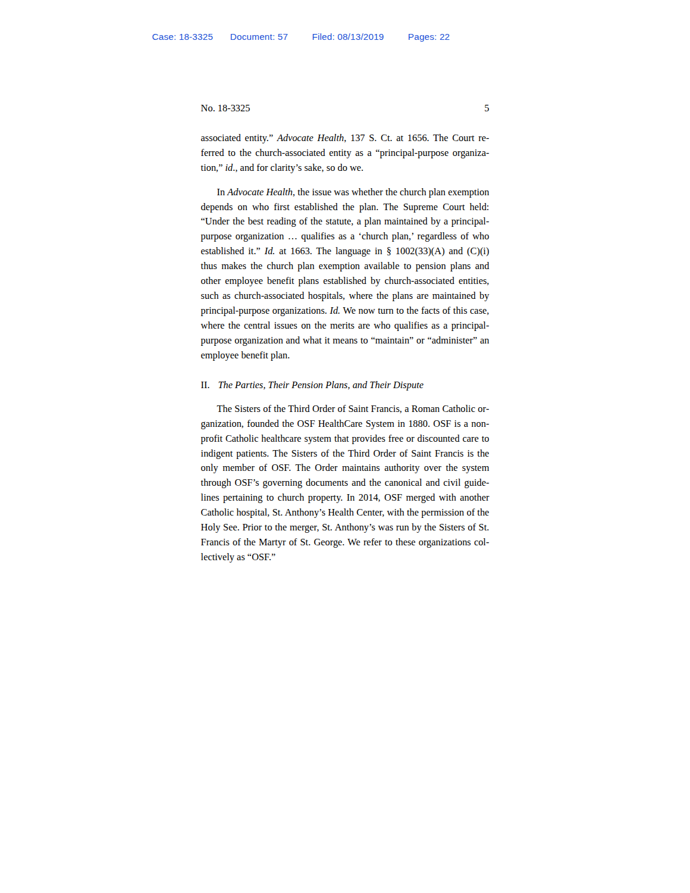Case: 18-3325 Document: 57 Filed: 08/13/2019 Pages: 22
No. 18-3325 5
associated entity.” Advocate Health, 137 S. Ct. at 1656. The Court referred to the church-associated entity as a “principal-purpose organization,” id., and for clarity’s sake, so do we.
In Advocate Health, the issue was whether the church plan exemption depends on who first established the plan. The Supreme Court held: “Under the best reading of the statute, a plan maintained by a principal-purpose organization … qualifies as a ‘church plan,’ regardless of who established it.” Id. at 1663. The language in § 1002(33)(A) and (C)(i) thus makes the church plan exemption available to pension plans and other employee benefit plans established by church-associated entities, such as church-associated hospitals, where the plans are maintained by principal-purpose organizations. Id. We now turn to the facts of this case, where the central issues on the merits are who qualifies as a principal-purpose organization and what it means to “maintain” or “administer” an employee benefit plan.
II. The Parties, Their Pension Plans, and Their Dispute
The Sisters of the Third Order of Saint Francis, a Roman Catholic organization, founded the OSF HealthCare System in 1880. OSF is a nonprofit Catholic healthcare system that provides free or discounted care to indigent patients. The Sisters of the Third Order of Saint Francis is the only member of OSF. The Order maintains authority over the system through OSF’s governing documents and the canonical and civil guidelines pertaining to church property. In 2014, OSF merged with another Catholic hospital, St. Anthony’s Health Center, with the permission of the Holy See. Prior to the merger, St. Anthony’s was run by the Sisters of St. Francis of the Martyr of St. George. We refer to these organizations collectively as “OSF.”